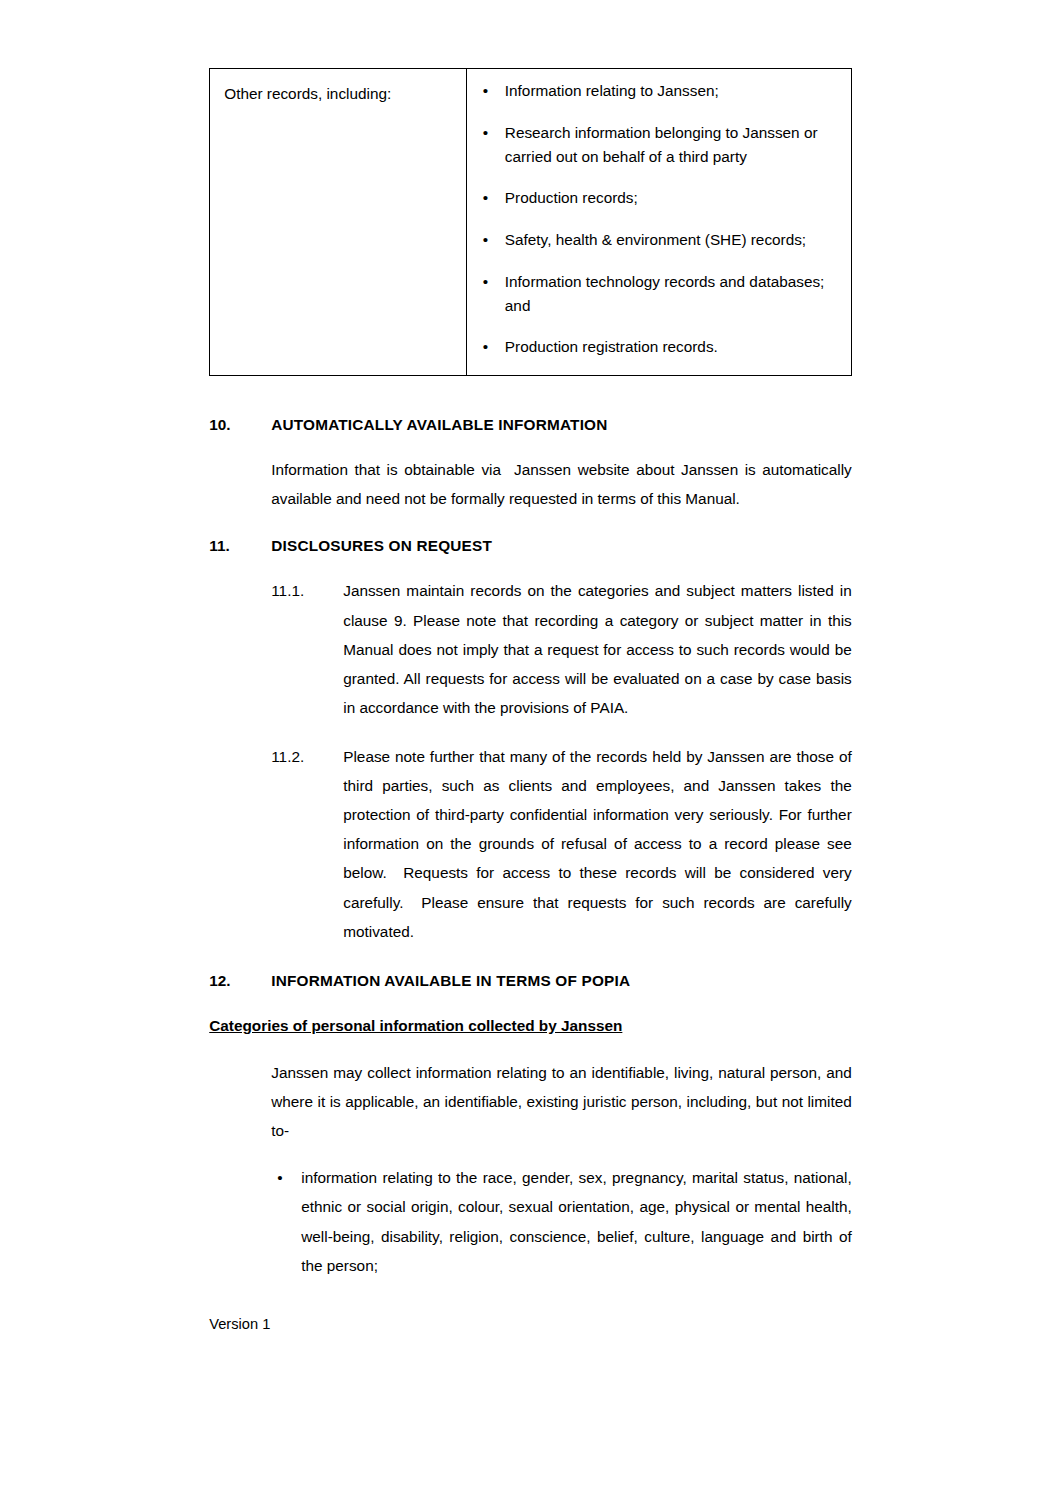| Other records, including: | Information relating to Janssen; Research information belonging to Janssen or carried out on behalf of a third party Production records; Safety, health & environment (SHE) records; Information technology records and databases; and Production registration records. |
10.
Automatically available information
Information that is obtainable via Janssen website about Janssen is automatically available and need not be formally requested in terms of this Manual.
11.
Disclosures on request
11.1.
Janssen maintain records on the categories and subject matters listed in clause 9. Please note that recording a category or subject matter in this Manual does not imply that a request for access to such records would be granted. All requests for access will be evaluated on a case by case basis in accordance with the provisions of PAIA.
11.2.
Please note further that many of the records held by Janssen are those of third parties, such as clients and employees, and Janssen takes the protection of third-party confidential information very seriously. For further information on the grounds of refusal of access to a record please see below. Requests for access to these records will be considered very carefully. Please ensure that requests for such records are carefully motivated.
12.
Information available in terms of POPIA
Categories of personal information collected by Janssen
Janssen may collect information relating to an identifiable, living, natural person, and where it is applicable, an identifiable, existing juristic person, including, but not limited to-
information relating to the race, gender, sex, pregnancy, marital status, national, ethnic or social origin, colour, sexual orientation, age, physical or mental health, well-being, disability, religion, conscience, belief, culture, language and birth of the person;
Version 1